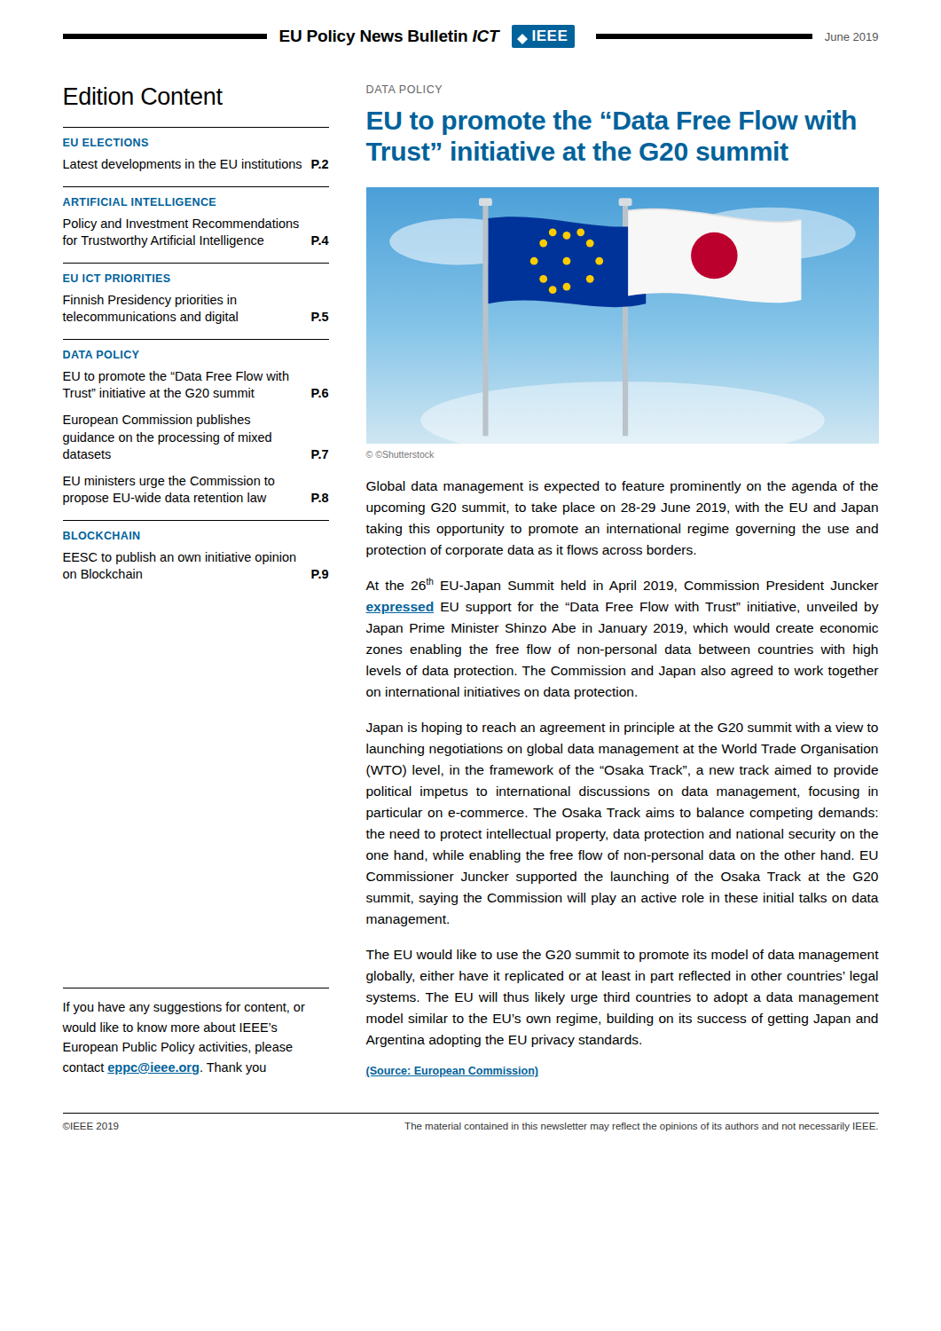EU Policy News Bulletin ICT IEEE
June 2019
Edition Content
EU ELECTIONS
Latest developments in the EU institutions P.2
ARTIFICIAL INTELLIGENCE
Policy and Investment Recommendations for Trustworthy Artificial Intelligence P.4
EU ICT PRIORITIES
Finnish Presidency priorities in telecommunications and digital P.5
DATA POLICY
EU to promote the “Data Free Flow with Trust” initiative at the G20 summit P.6
European Commission publishes guidance on the processing of mixed datasets P.7
EU ministers urge the Commission to propose EU-wide data retention law P.8
BLOCKCHAIN
EESC to publish an own initiative opinion on Blockchain P.9
If you have any suggestions for content, or would like to know more about IEEE’s European Public Policy activities, please contact eppc@ieee.org. Thank you
DATA POLICY
EU to promote the “Data Free Flow with Trust” initiative at the G20 summit
© ©Shutterstock
Global data management is expected to feature prominently on the agenda of the upcoming G20 summit, to take place on 28-29 June 2019, with the EU and Japan taking this opportunity to promote an international regime governing the use and protection of corporate data as it flows across borders.
At the 26th EU-Japan Summit held in April 2019, Commission President Juncker expressed EU support for the “Data Free Flow with Trust” initiative, unveiled by Japan Prime Minister Shinzo Abe in January 2019, which would create economic zones enabling the free flow of non-personal data between countries with high levels of data protection. The Commission and Japan also agreed to work together on international initiatives on data protection.
Japan is hoping to reach an agreement in principle at the G20 summit with a view to launching negotiations on global data management at the World Trade Organisation (WTO) level, in the framework of the “Osaka Track”, a new track aimed to provide political impetus to international discussions on data management, focusing in particular on e-commerce. The Osaka Track aims to balance competing demands: the need to protect intellectual property, data protection and national security on the one hand, while enabling the free flow of non-personal data on the other hand. EU Commissioner Juncker supported the launching of the Osaka Track at the G20 summit, saying the Commission will play an active role in these initial talks on data management.
The EU would like to use the G20 summit to promote its model of data management globally, either have it replicated or at least in part reflected in other countries’ legal systems. The EU will thus likely urge third countries to adopt a data management model similar to the EU’s own regime, building on its success of getting Japan and Argentina adopting the EU privacy standards.
(Source: European Commission)
©IEEE 2019
The material contained in this newsletter may reflect the opinions of its authors and not necessarily IEEE.